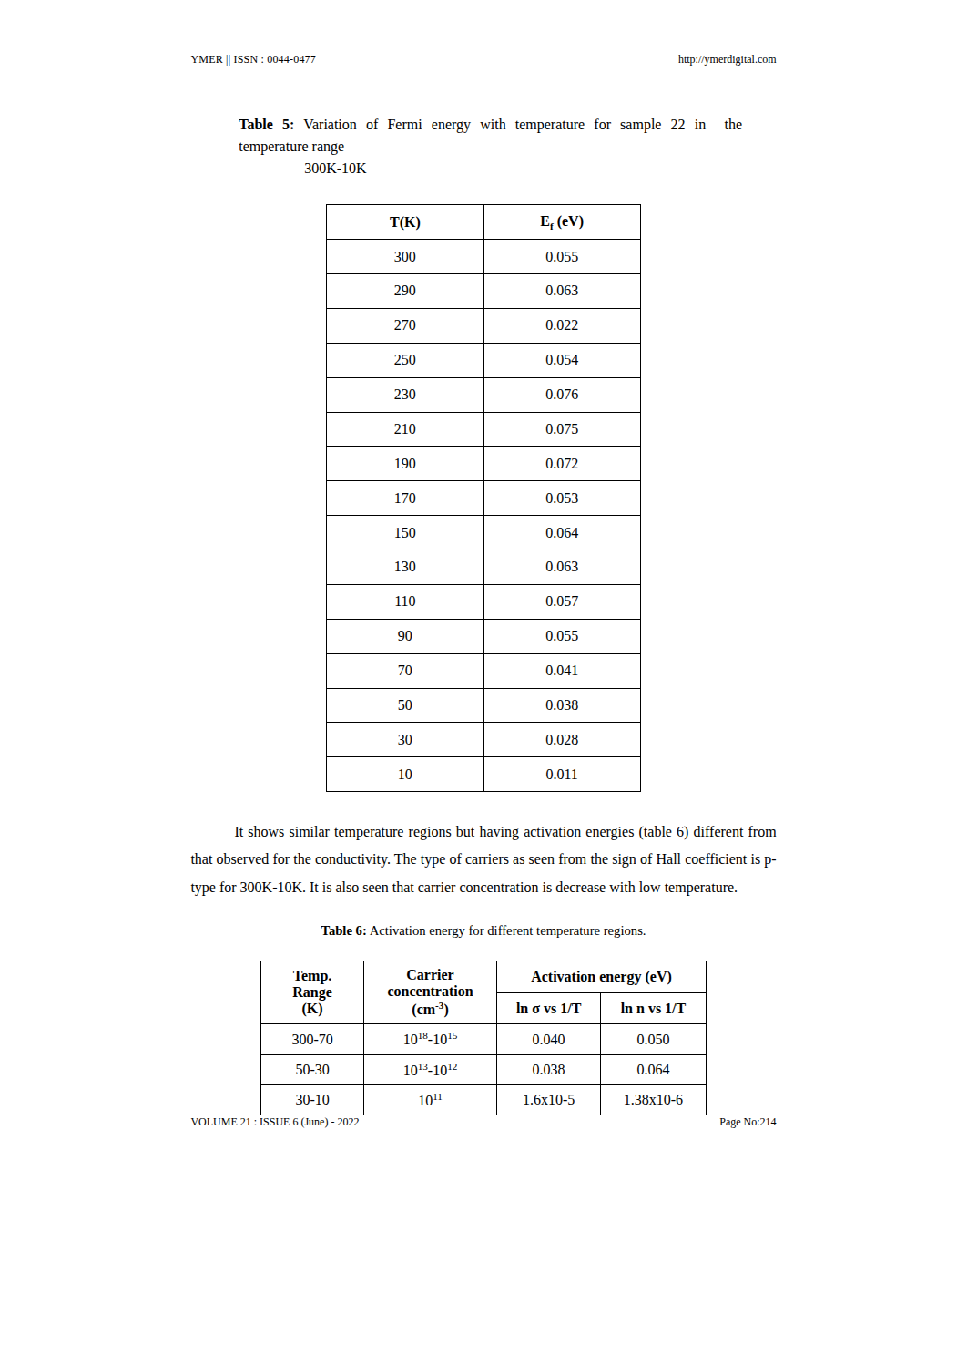YMER || ISSN : 0044-0477
http://ymerdigital.com
Table 5: Variation of Fermi energy with temperature for sample 22 in the temperature range 300K-10K
| T(K) | E f (eV) |
| --- | --- |
| 300 | 0.055 |
| 290 | 0.063 |
| 270 | 0.022 |
| 250 | 0.054 |
| 230 | 0.076 |
| 210 | 0.075 |
| 190 | 0.072 |
| 170 | 0.053 |
| 150 | 0.064 |
| 130 | 0.063 |
| 110 | 0.057 |
| 90 | 0.055 |
| 70 | 0.041 |
| 50 | 0.038 |
| 30 | 0.028 |
| 10 | 0.011 |
It shows similar temperature regions but having activation energies (table 6) different from that observed for the conductivity. The type of carriers as seen from the sign of Hall coefficient is p-type for 300K-10K. It is also seen that carrier concentration is decrease with low temperature.
Table 6: Activation energy for different temperature regions.
| Temp. Range (K) | Carrier concentration (cm -3 ) | Activation energy (eV) |
| --- | --- | --- |
| ln σ vs 1/T | ln n vs 1/T |
| 300-70 | 10 18 -10 15 | 0.040 | 0.050 |
| 50-30 | 10 13 -10 12 | 0.038 | 0.064 |
| 30-10 | 10 11 | 1.6x10-5 | 1.38x10-6 |
VOLUME 21 : ISSUE 6 (June) - 2022
Page No:214